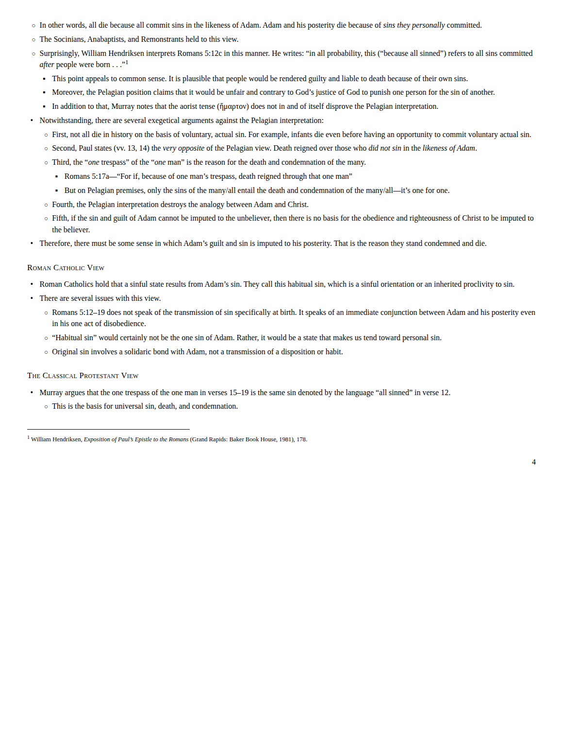In other words, all die because all commit sins in the likeness of Adam. Adam and his posterity die because of sins they personally committed.
The Socinians, Anabaptists, and Remonstrants held to this view.
Surprisingly, William Hendriksen interprets Romans 5:12c in this manner. He writes: “in all probability, this (“because all sinned”) refers to all sins committed after people were born . . .”1
This point appeals to common sense. It is plausible that people would be rendered guilty and liable to death because of their own sins.
Moreover, the Pelagian position claims that it would be unfair and contrary to God’s justice of God to punish one person for the sin of another.
In addition to that, Murray notes that the aorist tense (ἥμαρτον) does not in and of itself disprove the Pelagian interpretation.
Notwithstanding, there are several exegetical arguments against the Pelagian interpretation:
First, not all die in history on the basis of voluntary, actual sin. For example, infants die even before having an opportunity to commit voluntary actual sin.
Second, Paul states (vv. 13, 14) the very opposite of the Pelagian view. Death reigned over those who did not sin in the likeness of Adam.
Third, the “one trespass” of the “one man” is the reason for the death and condemnation of the many.
Romans 5:17a—“For if, because of one man’s trespass, death reigned through that one man”
But on Pelagian premises, only the sins of the many/all entail the death and condemnation of the many/all—it’s one for one.
Fourth, the Pelagian interpretation destroys the analogy between Adam and Christ.
Fifth, if the sin and guilt of Adam cannot be imputed to the unbeliever, then there is no basis for the obedience and righteousness of Christ to be imputed to the believer.
Therefore, there must be some sense in which Adam’s guilt and sin is imputed to his posterity. That is the reason they stand condemned and die.
Roman Catholic View
Roman Catholics hold that a sinful state results from Adam’s sin. They call this habitual sin, which is a sinful orientation or an inherited proclivity to sin.
There are several issues with this view.
Romans 5:12–19 does not speak of the transmission of sin specifically at birth. It speaks of an immediate conjunction between Adam and his posterity even in his one act of disobedience.
“Habitual sin” would certainly not be the one sin of Adam. Rather, it would be a state that makes us tend toward personal sin.
Original sin involves a solidaric bond with Adam, not a transmission of a disposition or habit.
The Classical Protestant View
Murray argues that the one trespass of the one man in verses 15–19 is the same sin denoted by the language “all sinned” in verse 12.
This is the basis for universal sin, death, and condemnation.
1 William Hendriksen, Exposition of Paul’s Epistle to the Romans (Grand Rapids: Baker Book House, 1981), 178.
4